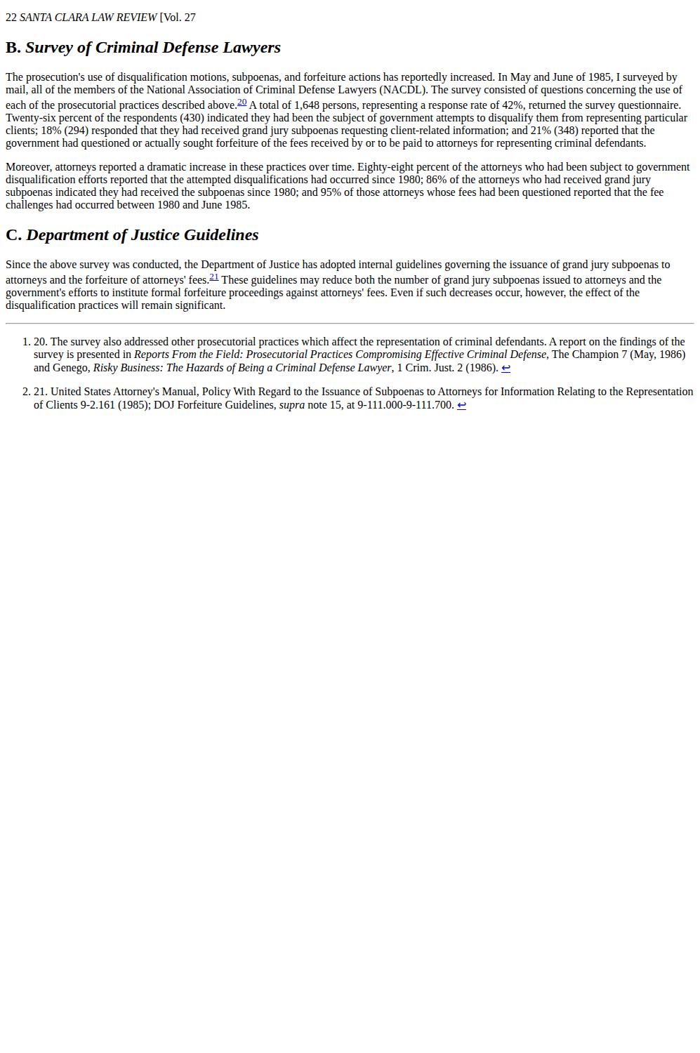22 SANTA CLARA LAW REVIEW [Vol. 27
B. Survey of Criminal Defense Lawyers
The prosecution's use of disqualification motions, subpoenas, and forfeiture actions has reportedly increased. In May and June of 1985, I surveyed by mail, all of the members of the National Association of Criminal Defense Lawyers (NACDL). The survey consisted of questions concerning the use of each of the prosecutorial practices described above.20 A total of 1,648 persons, representing a response rate of 42%, returned the survey questionnaire. Twenty-six percent of the respondents (430) indicated they had been the subject of government attempts to disqualify them from representing particular clients; 18% (294) responded that they had received grand jury subpoenas requesting client-related information; and 21% (348) reported that the government had questioned or actually sought forfeiture of the fees received by or to be paid to attorneys for representing criminal defendants.
Moreover, attorneys reported a dramatic increase in these practices over time. Eighty-eight percent of the attorneys who had been subject to government disqualification efforts reported that the attempted disqualifications had occurred since 1980; 86% of the attorneys who had received grand jury subpoenas indicated they had received the subpoenas since 1980; and 95% of those attorneys whose fees had been questioned reported that the fee challenges had occurred between 1980 and June 1985.
C. Department of Justice Guidelines
Since the above survey was conducted, the Department of Justice has adopted internal guidelines governing the issuance of grand jury subpoenas to attorneys and the forfeiture of attorneys' fees.21 These guidelines may reduce both the number of grand jury subpoenas issued to attorneys and the government's efforts to institute formal forfeiture proceedings against attorneys' fees. Even if such decreases occur, however, the effect of the disqualification practices will remain significant.
20. The survey also addressed other prosecutorial practices which affect the representation of criminal defendants. A report on the findings of the survey is presented in Reports From the Field: Prosecutorial Practices Compromising Effective Criminal Defense, The Champion 7 (May, 1986) and Genego, Risky Business: The Hazards of Being a Criminal Defense Lawyer, 1 Crim. Just. 2 (1986). ↩
21. United States Attorney's Manual, Policy With Regard to the Issuance of Subpoenas to Attorneys for Information Relating to the Representation of Clients 9-2.161 (1985); DOJ Forfeiture Guidelines, supra note 15, at 9-111.000-9-111.700. ↩